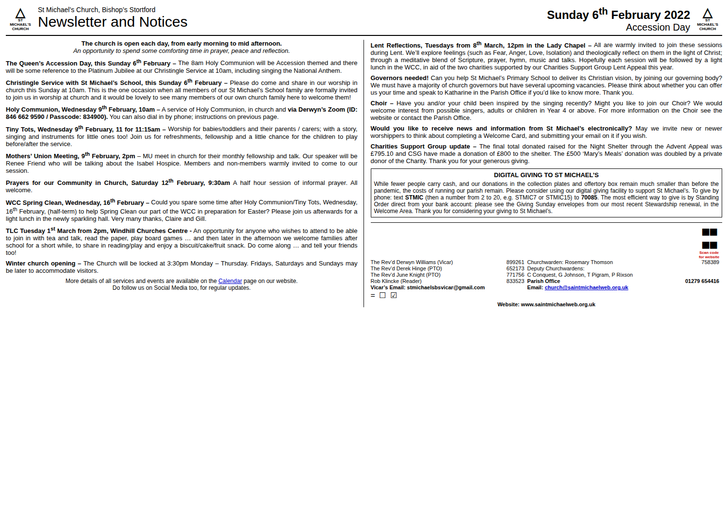△
ST
MICHAEL'S
CHURCH
St Michael’s Church, Bishop’s Stortford
Newsletter and Notices
Sunday 6th February 2022
Accession Day
△
ST
MICHAEL'S
CHURCH
The church is open each day, from early morning to mid afternoon.
An opportunity to spend some comforting time in prayer, peace and reflection.
The Queen’s Accession Day, this Sunday 6th February – The 8am Holy Communion will be Accession themed and there will be some reference to the Platinum Jubilee at our Christingle Service at 10am, including singing the National Anthem.
Christingle Service with St Michael’s School, this Sunday 6th February – Please do come and share in our worship in church this Sunday at 10am. This is the one occasion when all members of our St Michael’s School family are formally invited to join us in worship at church and it would be lovely to see many members of our own church family here to welcome them!
Holy Communion, Wednesday 9th February, 10am – A service of Holy Communion, in church and via Derwyn’s Zoom (ID: 846 662 9590 / Passcode: 834900). You can also dial in by phone; instructions on previous page.
Tiny Tots, Wednesday 9th February, 11 for 11:15am – Worship for babies/toddlers and their parents / carers; with a story, singing and instruments for little ones too! Join us for refreshments, fellowship and a little chance for the children to play before/after the service.
Mothers’ Union Meeting, 9th February, 2pm – MU meet in church for their monthly fellowship and talk. Our speaker will be Renee Friend who will be talking about the Isabel Hospice. Members and non-members warmly invited to come to our session.
Prayers for our Community in Church, Saturday 12th February, 9:30am A half hour session of informal prayer. All welcome.
WCC Spring Clean, Wednesday, 16th February – Could you spare some time after Holy Communion/Tiny Tots, Wednesday, 16th February, (half-term) to help Spring Clean our part of the WCC in preparation for Easter? Please join us afterwards for a light lunch in the newly sparkling hall. Very many thanks, Claire and Gill.
TLC Tuesday 1st March from 2pm, Windhill Churches Centre - An opportunity for anyone who wishes to attend to be able to join in with tea and talk, read the paper, play board games … and then later in the afternoon we welcome families after school for a short while, to share in reading/play and enjoy a biscuit/cake/fruit snack. Do come along … and tell your friends too!
Winter church opening – The Church will be locked at 3:30pm Monday – Thursday. Fridays, Saturdays and Sundays may be later to accommodate visitors.
More details of all services and events are available on the Calendar page on our website.
Do follow us on Social Media too, for regular updates.
Lent Reflections, Tuesdays from 8th March, 12pm in the Lady Chapel – All are warmly invited to join these sessions during Lent. We’ll explore feelings (such as Fear, Anger, Love, Isolation) and theologically reflect on them in the light of Christ; through a meditative blend of Scripture, prayer, hymn, music and talks. Hopefully each session will be followed by a light lunch in the WCC, in aid of the two charities supported by our Charities Support Group Lent Appeal this year.
Governors needed! Can you help St Michael’s Primary School to deliver its Christian vision, by joining our governing body? We must have a majority of church governors but have several upcoming vacancies. Please think about whether you can offer us your time and speak to Katharine in the Parish Office if you’d like to know more. Thank you.
Choir – Have you and/or your child been inspired by the singing recently? Might you like to join our Choir? We would welcome interest from possible singers, adults or children in Year 4 or above. For more information on the Choir see the website or contact the Parish Office.
Would you like to receive news and information from St Michael’s electronically? May we invite new or newer worshippers to think about completing a Welcome Card, and submitting your email on it if you wish.
Charities Support Group update – The final total donated raised for the Night Shelter through the Advent Appeal was £795.10 and CSG have made a donation of £800 to the shelter. The £500 ‘Mary’s Meals’ donation was doubled by a private donor of the Charity. Thank you for your generous giving.
DIGITAL GIVING TO ST MICHAEL’S
While fewer people carry cash, and our donations in the collection plates and offertory box remain much smaller than before the pandemic, the costs of running our parish remain. Please consider using our digital giving facility to support St Michael’s. To give by phone: text STMIC (then a number from 2 to 20, e.g. STMIC7 or STMIC15) to 70085. The most efficient way to give is by Standing Order direct from your bank account: please see the Giving Sunday envelopes from our most recent Stewardship renewal, in the Welcome Area. Thank you for considering your giving to St Michael’s.
■■
■■
Scan code
for website
| The Rev’d Derwyn Williams (Vicar) | 899261 | Churchwarden: Rosemary Thomson | 758389 |
| The Rev’d Derek Hinge (PTO) | 652173 | Deputy Churchwardens: | |
| The Rev’d June Knight (PTO) | 771756 | C Conquest, G Johnson, T Pigram, P Rixson | |
| Rob Klincke (Reader) | 833523 | Parish Office | 01279 654416 |
| Vicar’s Email: stmichaelsbsvicar@gmail.com | Email: church@saintmichaelweb.org.uk |
= ☐ ☑
Website: www.saintmichaelweb.org.uk